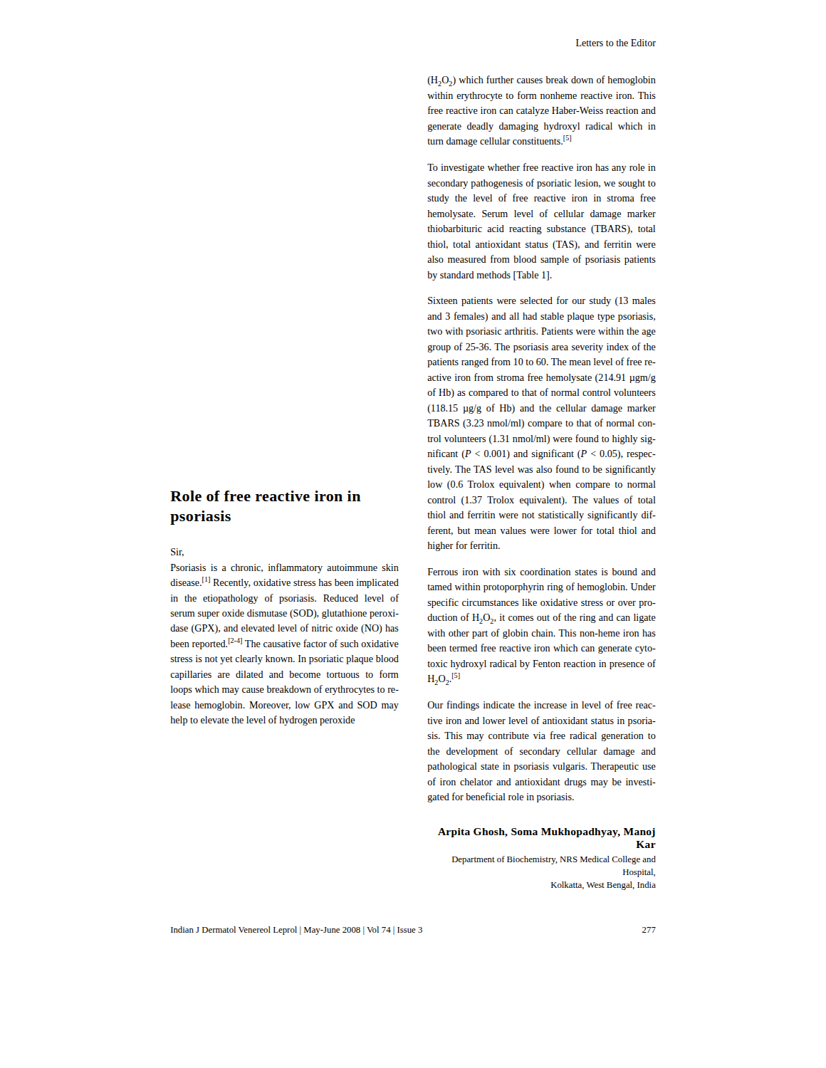Letters to the Editor
Role of free reactive iron in psoriasis
Sir,
Psoriasis is a chronic, inflammatory autoimmune skin disease.[1] Recently, oxidative stress has been implicated in the etiopathology of psoriasis. Reduced level of serum super oxide dismutase (SOD), glutathione peroxidase (GPX), and elevated level of nitric oxide (NO) has been reported.[2-4] The causative factor of such oxidative stress is not yet clearly known. In psoriatic plaque blood capillaries are dilated and become tortuous to form loops which may cause breakdown of erythrocytes to release hemoglobin. Moreover, low GPX and SOD may help to elevate the level of hydrogen peroxide
(H2O2) which further causes break down of hemoglobin within erythrocyte to form nonheme reactive iron. This free reactive iron can catalyze Haber-Weiss reaction and generate deadly damaging hydroxyl radical which in turn damage cellular constituents.[5]
To investigate whether free reactive iron has any role in secondary pathogenesis of psoriatic lesion, we sought to study the level of free reactive iron in stroma free hemolysate. Serum level of cellular damage marker thiobarbituric acid reacting substance (TBARS), total thiol, total antioxidant status (TAS), and ferritin were also measured from blood sample of psoriasis patients by standard methods [Table 1].
Sixteen patients were selected for our study (13 males and 3 females) and all had stable plaque type psoriasis, two with psoriasic arthritis. Patients were within the age group of 25-36. The psoriasis area severity index of the patients ranged from 10 to 60. The mean level of free reactive iron from stroma free hemolysate (214.91 µgm/g of Hb) as compared to that of normal control volunteers (118.15 µg/g of Hb) and the cellular damage marker TBARS (3.23 nmol/ml) compare to that of normal control volunteers (1.31 nmol/ml) were found to highly significant (P < 0.001) and significant (P < 0.05), respectively. The TAS level was also found to be significantly low (0.6 Trolox equivalent) when compare to normal control (1.37 Trolox equivalent). The values of total thiol and ferritin were not statistically significantly different, but mean values were lower for total thiol and higher for ferritin.
Ferrous iron with six coordination states is bound and tamed within protoporphyrin ring of hemoglobin. Under specific circumstances like oxidative stress or over production of H2O2, it comes out of the ring and can ligate with other part of globin chain. This non-heme iron has been termed free reactive iron which can generate cytotoxic hydroxyl radical by Fenton reaction in presence of H2O2.[5]
Our findings indicate the increase in level of free reactive iron and lower level of antioxidant status in psoriasis. This may contribute via free radical generation to the development of secondary cellular damage and pathological state in psoriasis vulgaris. Therapeutic use of iron chelator and antioxidant drugs may be investigated for beneficial role in psoriasis.
Arpita Ghosh, Soma Mukhopadhyay, Manoj Kar
Department of Biochemistry, NRS Medical College and Hospital,
Kolkatta, West Bengal, India
Indian J Dermatol Venereol Leprol | May-June 2008 | Vol 74 | Issue 3
277